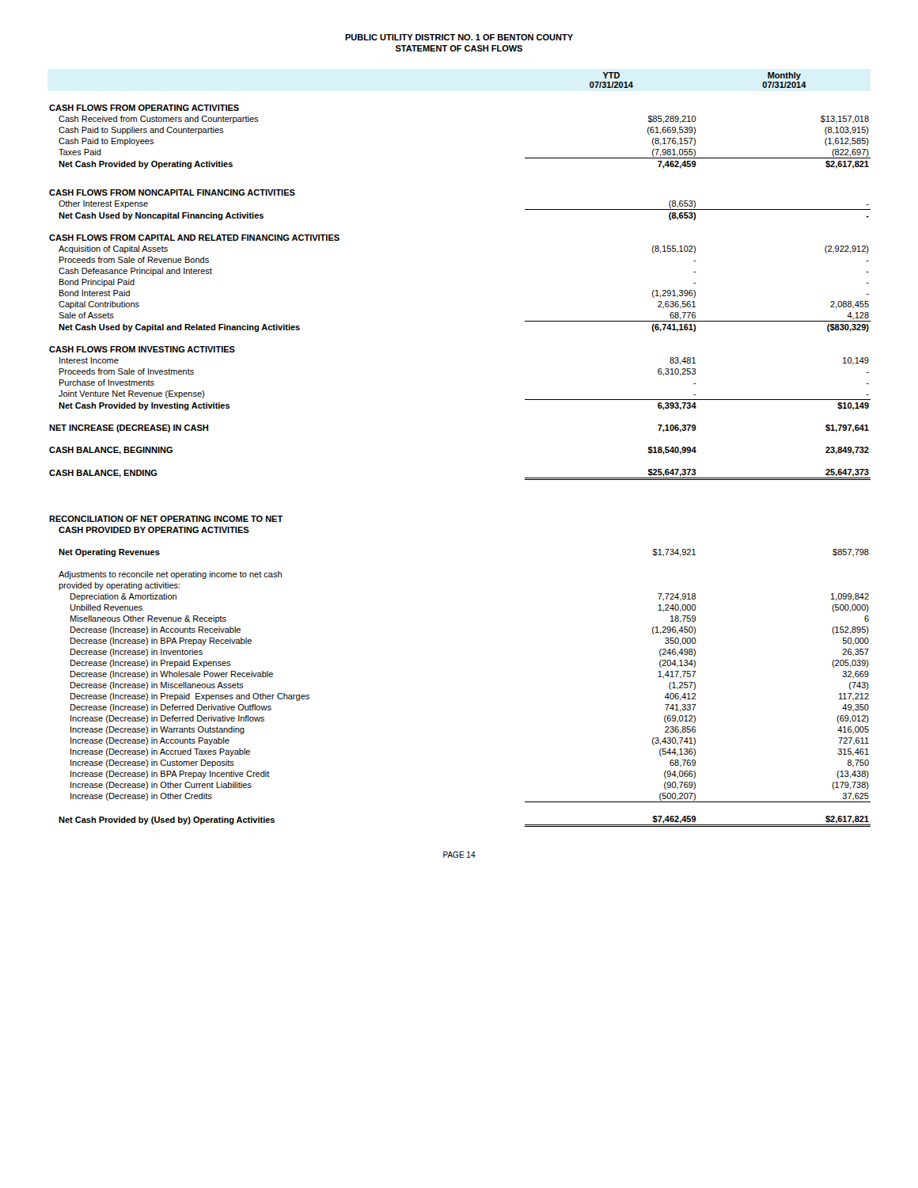PUBLIC UTILITY DISTRICT NO. 1 OF BENTON COUNTY
STATEMENT OF CASH FLOWS
| | YTD 07/31/2014 | Monthly 07/31/2014 |
| CASH FLOWS FROM OPERATING ACTIVITIES | | |
| Cash Received from Customers and Counterparties | $85,289,210 | $13,157,018 |
| Cash Paid to Suppliers and Counterparties | (61,669,539) | (8,103,915) |
| Cash Paid to Employees | (8,176,157) | (1,612,585) |
| Taxes Paid | (7,981,055) | (822,697) |
| Net Cash Provided by Operating Activities | 7,462,459 | $2,617,821 |
| CASH FLOWS FROM NONCAPITAL FINANCING ACTIVITIES | | |
| Other Interest Expense | (8,653) | - |
| Net Cash Used by Noncapital Financing Activities | (8,653) | - |
| CASH FLOWS FROM CAPITAL AND RELATED FINANCING ACTIVITIES | | |
| Acquisition of Capital Assets | (8,155,102) | (2,922,912) |
| Proceeds from Sale of Revenue Bonds | - | - |
| Cash Defeasance Principal and Interest | - | - |
| Bond Principal Paid | - | - |
| Bond Interest Paid | (1,291,396) | - |
| Capital Contributions | 2,636,561 | 2,088,455 |
| Sale of Assets | 68,776 | 4,128 |
| Net Cash Used by Capital and Related Financing Activities | (6,741,161) | ($830,329) |
| CASH FLOWS FROM INVESTING ACTIVITIES | | |
| Interest Income | 83,481 | 10,149 |
| Proceeds from Sale of Investments | 6,310,253 | - |
| Purchase of Investments | - | - |
| Joint Venture Net Revenue (Expense) | - | - |
| Net Cash Provided by Investing Activities | 6,393,734 | $10,149 |
| NET INCREASE (DECREASE) IN CASH | 7,106,379 | $1,797,641 |
| CASH BALANCE, BEGINNING | $18,540,994 | 23,849,732 |
| CASH BALANCE, ENDING | $25,647,373 | 25,647,373 |
| RECONCILIATION OF NET OPERATING INCOME TO NET | | |
| CASH PROVIDED BY OPERATING ACTIVITIES | | |
| Net Operating Revenues | $1,734,921 | $857,798 |
| Adjustments to reconcile net operating income to net cash | | |
| provided by operating activities: | | |
| Depreciation & Amortization | 7,724,918 | 1,099,842 |
| Unbilled Revenues | 1,240,000 | (500,000) |
| Misellaneous Other Revenue & Receipts | 18,759 | 6 |
| Decrease (Increase) in Accounts Receivable | (1,296,450) | (152,895) |
| Decrease (Increase) in BPA Prepay Receivable | 350,000 | 50,000 |
| Decrease (Increase) in Inventories | (246,498) | 26,357 |
| Decrease (Increase) in Prepaid Expenses | (204,134) | (205,039) |
| Decrease (Increase) in Wholesale Power Receivable | 1,417,757 | 32,669 |
| Decrease (Increase) in Miscellaneous Assets | (1,257) | (743) |
| Decrease (Increase) in Prepaid Expenses and Other Charges | 406,412 | 117,212 |
| Decrease (Increase) in Deferred Derivative Outflows | 741,337 | 49,350 |
| Increase (Decrease) in Deferred Derivative Inflows | (69,012) | (69,012) |
| Increase (Decrease) in Warrants Outstanding | 236,856 | 416,005 |
| Increase (Decrease) in Accounts Payable | (3,430,741) | 727,611 |
| Increase (Decrease) in Accrued Taxes Payable | (544,136) | 315,461 |
| Increase (Decrease) in Customer Deposits | 68,769 | 8,750 |
| Increase (Decrease) in BPA Prepay Incentive Credit | (94,066) | (13,438) |
| Increase (Decrease) in Other Current Liabilities | (90,769) | (179,738) |
| Increase (Decrease) in Other Credits | (500,207) | 37,625 |
| Net Cash Provided by (Used by) Operating Activities | $7,462,459 | $2,617,821 |
PAGE 14